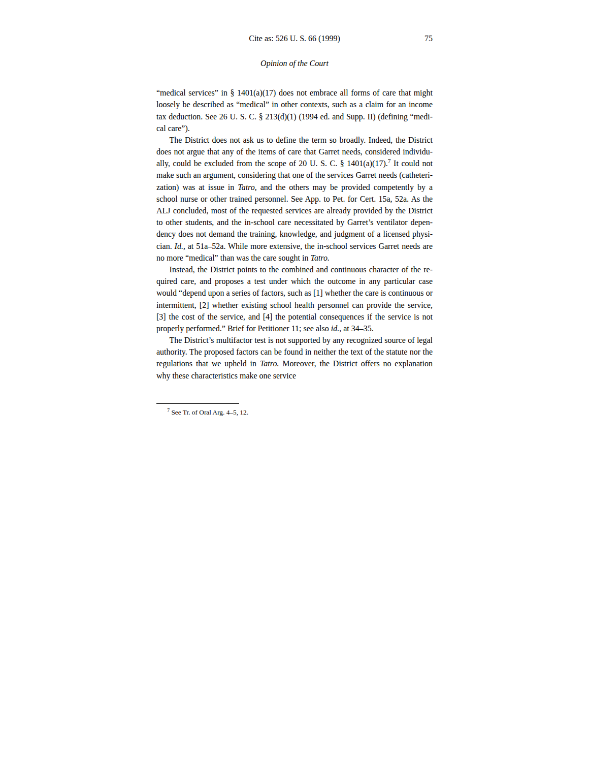75 Cite as: 526 U. S. 66 (1999) 75
Opinion of the Court
“medical services” in § 1401(a)(17) does not embrace all forms of care that might loosely be described as “medical” in other contexts, such as a claim for an income tax deduction. See 26 U. S. C. § 213(d)(1) (1994 ed. and Supp. II) (defining “medical care”).
The District does not ask us to define the term so broadly. Indeed, the District does not argue that any of the items of care that Garret needs, considered individually, could be excluded from the scope of 20 U. S. C. § 1401(a)(17).7 It could not make such an argument, considering that one of the services Garret needs (catheterization) was at issue in Tatro, and the others may be provided competently by a school nurse or other trained personnel. See App. to Pet. for Cert. 15a, 52a. As the ALJ concluded, most of the requested services are already provided by the District to other students, and the in-school care necessitated by Garret’s ventilator dependency does not demand the training, knowledge, and judgment of a licensed physician. Id., at 51a–52a. While more extensive, the in-school services Garret needs are no more “medical” than was the care sought in Tatro.
Instead, the District points to the combined and continuous character of the required care, and proposes a test under which the outcome in any particular case would “depend upon a series of factors, such as [1] whether the care is continuous or intermittent, [2] whether existing school health personnel can provide the service, [3] the cost of the service, and [4] the potential consequences if the service is not properly performed.” Brief for Petitioner 11; see also id., at 34–35.
The District’s multifactor test is not supported by any recognized source of legal authority. The proposed factors can be found in neither the text of the statute nor the regulations that we upheld in Tatro. Moreover, the District offers no explanation why these characteristics make one service
7 See Tr. of Oral Arg. 4–5, 12.